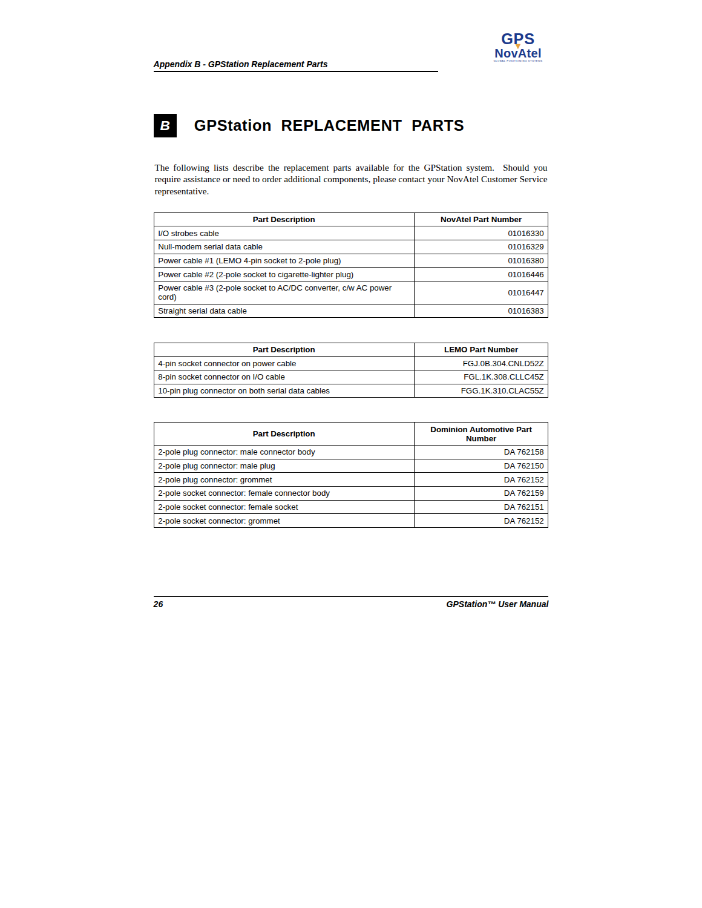GPS
▼
NovAtel
GLOBAL POSITIONING SYSTEMS
Appendix B - GPStation Replacement Parts
B
GPStation REPLACEMENT PARTS
The following lists describe the replacement parts available for the GPStation system. Should you require assistance or need to order additional components, please contact your NovAtel Customer Service representative.
| Part Description | NovAtel Part Number |
| --- | --- |
| I/O strobes cable | 01016330 |
| Null-modem serial data cable | 01016329 |
| Power cable #1 (LEMO 4-pin socket to 2-pole plug) | 01016380 |
| Power cable #2 (2-pole socket to cigarette-lighter plug) | 01016446 |
| Power cable #3 (2-pole socket to AC/DC converter, c/w AC power cord) | 01016447 |
| Straight serial data cable | 01016383 |
| Part Description | LEMO Part Number |
| --- | --- |
| 4-pin socket connector on power cable | FGJ.0B.304.CNLD52Z |
| 8-pin socket connector on I/O cable | FGL.1K.308.CLLC45Z |
| 10-pin plug connector on both serial data cables | FGG.1K.310.CLAC55Z |
| Part Description | Dominion Automotive Part Number |
| --- | --- |
| 2-pole plug connector: male connector body | DA 762158 |
| 2-pole plug connector: male plug | DA 762150 |
| 2-pole plug connector: grommet | DA 762152 |
| 2-pole socket connector: female connector body | DA 762159 |
| 2-pole socket connector: female socket | DA 762151 |
| 2-pole socket connector: grommet | DA 762152 |
26 GPStation™ User Manual